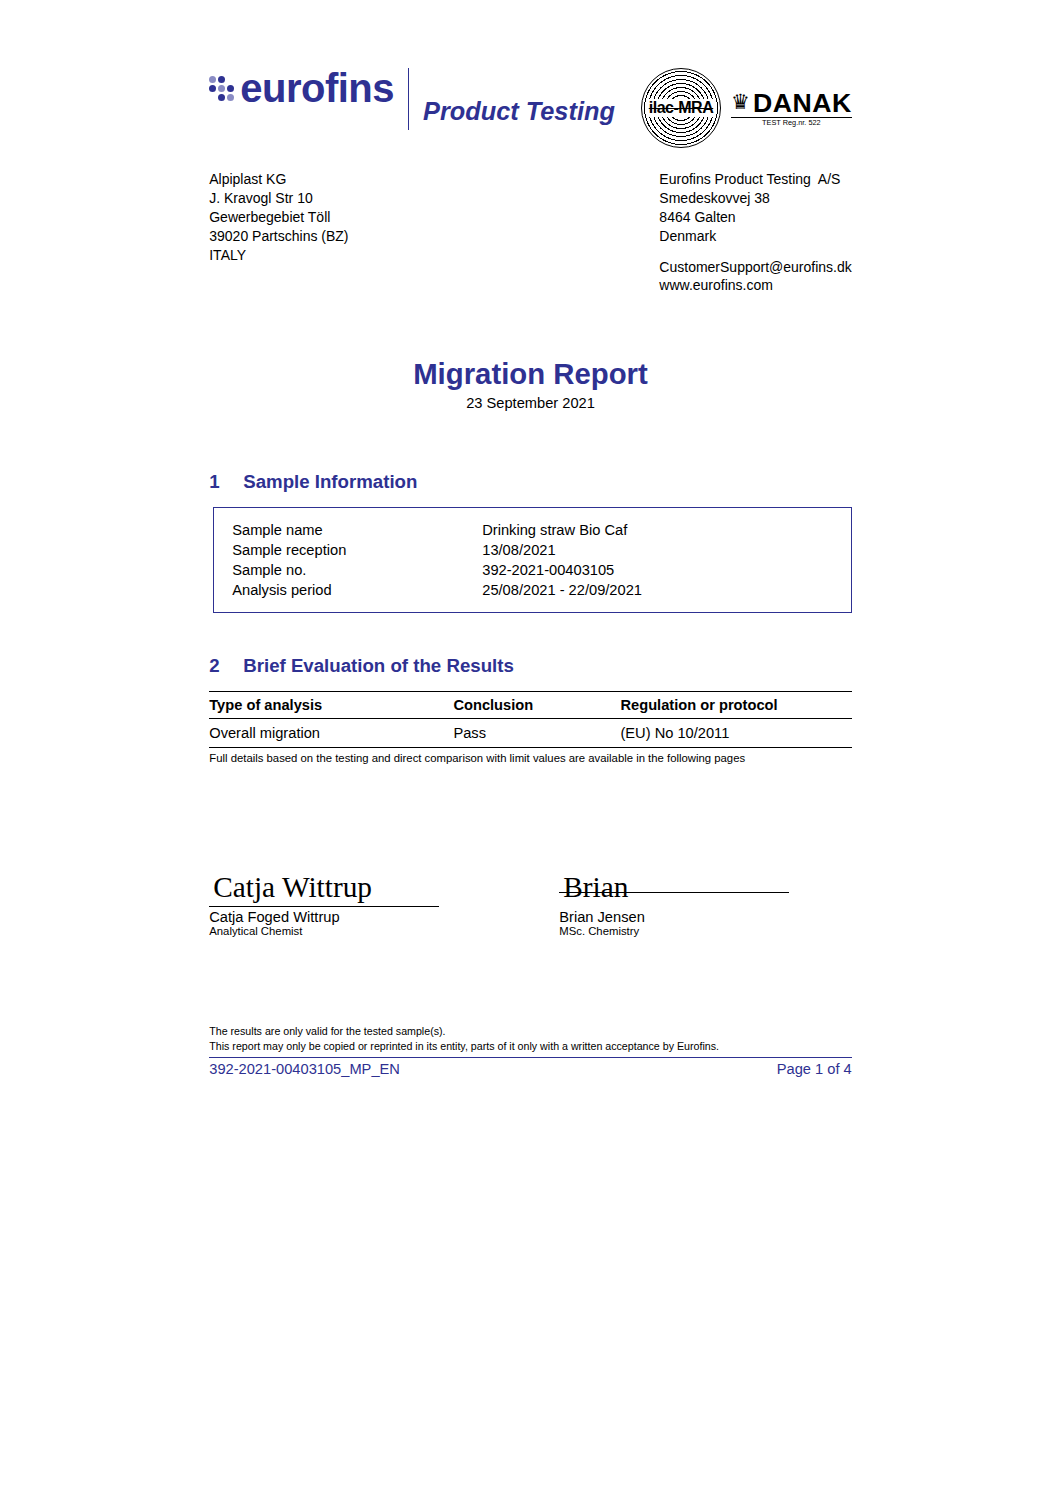eurofins
Product Testing
ilac-MRA
♛ DANAK
TEST Reg.nr. 522
Alpiplast KG
J. Kravogl Str 10
Gewerbegebiet Töll
39020 Partschins (BZ)
ITALY
Eurofins Product Testing A/S
Smedeskovvej 38
8464 Galten
Denmark
CustomerSupport@eurofins.dk
www.eurofins.com
Migration Report
23 September 2021
1 Sample Information
| Sample name | Drinking straw Bio Caf |
| Sample reception | 13/08/2021 |
| Sample no. | 392-2021-00403105 |
| Analysis period | 25/08/2021 - 22/09/2021 |
2 Brief Evaluation of the Results
| Type of analysis | Conclusion | Regulation or protocol |
| --- | --- | --- |
| Overall migration | Pass | (EU) No 10/2011 |
Full details based on the testing and direct comparison with limit values are available in the following pages
Catja Wittrup
Catja Foged Wittrup
Analytical Chemist
Brian
Brian Jensen
MSc. Chemistry
The results are only valid for the tested sample(s).
This report may only be copied or reprinted in its entity, parts of it only with a written acceptance by Eurofins.
392-2021-00403105_MP_EN
Page 1 of 4